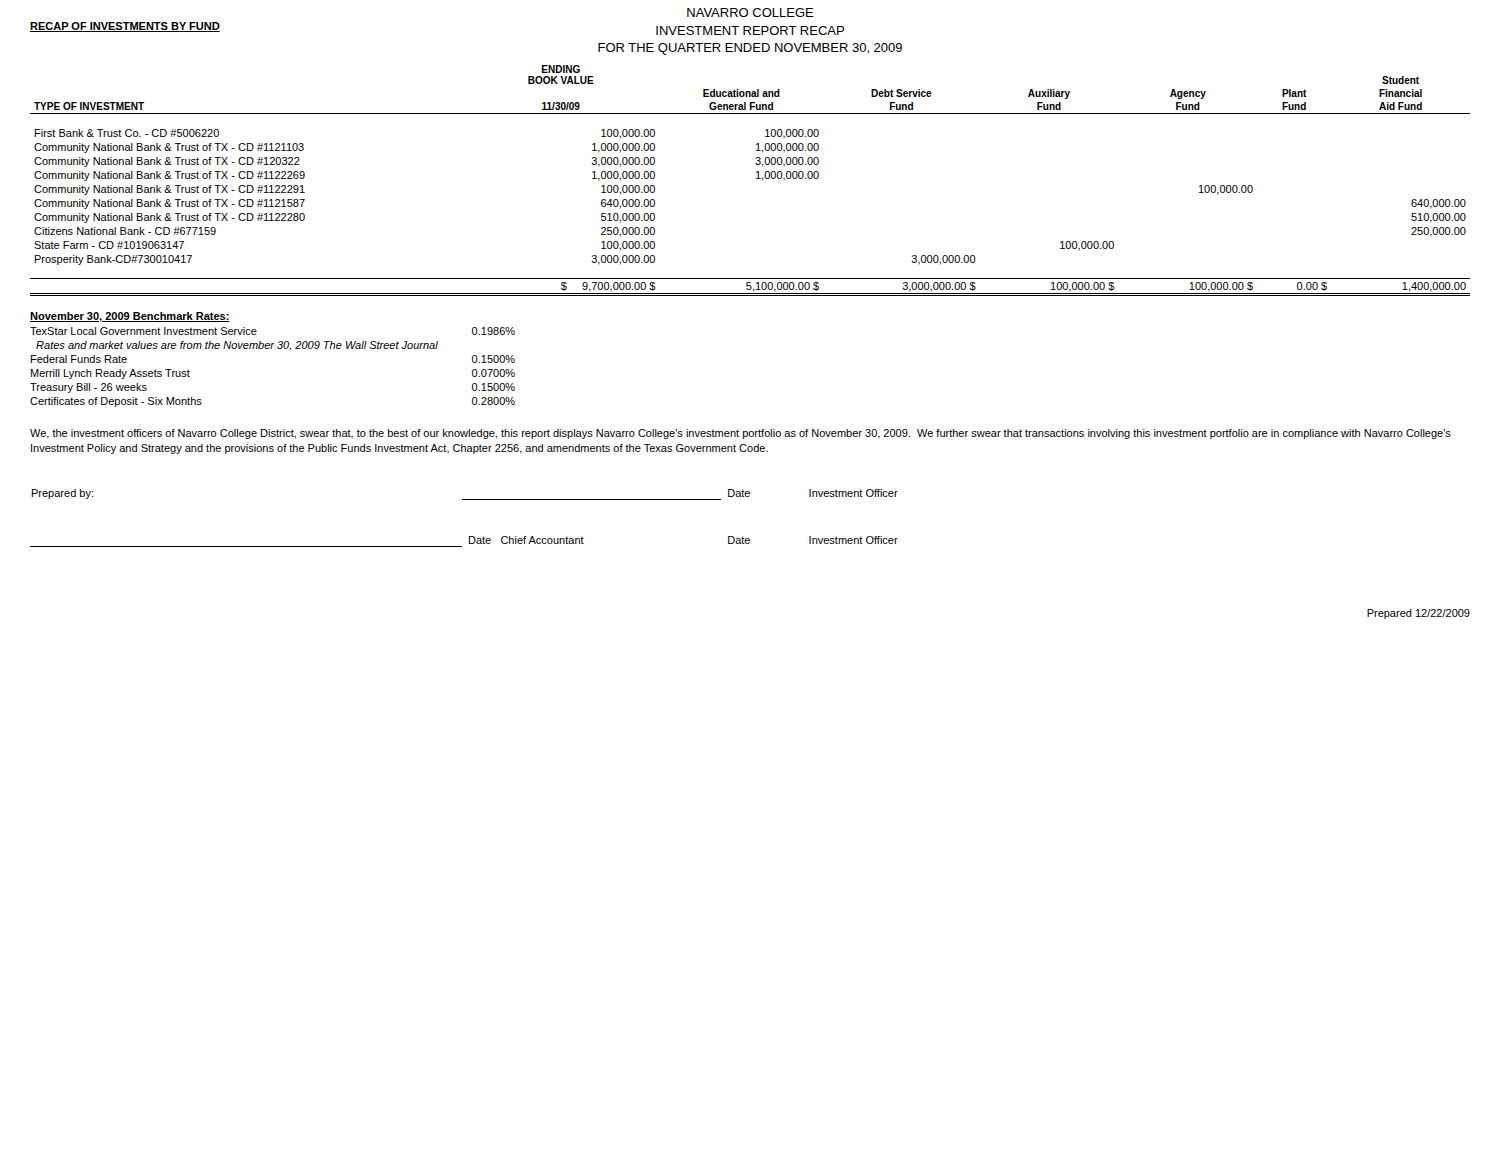RECAP OF INVESTMENTS BY FUND
NAVARRO COLLEGE
INVESTMENT REPORT RECAP
FOR THE QUARTER ENDED NOVEMBER 30, 2009
| | ENDING BOOK VALUE | | | | | | Student |
| --- | --- | --- | --- | --- | --- | --- | --- |
| | | Educational and | Debt Service | Auxiliary | Agency | Plant | Financial |
| TYPE OF INVESTMENT | 11/30/09 | General Fund | Fund | Fund | Fund | Fund | Aid Fund |
| First Bank & Trust Co. - CD #5006220 | 100,000.00 | 100,000.00 | | | | | |
| Community National Bank & Trust of TX - CD #1121103 | 1,000,000.00 | 1,000,000.00 | | | | | |
| Community National Bank & Trust of TX - CD #120322 | 3,000,000.00 | 3,000,000.00 | | | | | |
| Community National Bank & Trust of TX - CD #1122269 | 1,000,000.00 | 1,000,000.00 | | | | | |
| Community National Bank & Trust of TX - CD #1122291 | 100,000.00 | | | | 100,000.00 | | |
| Community National Bank & Trust of TX - CD #1121587 | 640,000.00 | | | | | | 640,000.00 |
| Community National Bank & Trust of TX - CD #1122280 | 510,000.00 | | | | | | 510,000.00 |
| Citizens National Bank - CD #677159 | 250,000.00 | | | | | | 250,000.00 |
| State Farm - CD #1019063147 | 100,000.00 | | | 100,000.00 | | | |
| Prosperity Bank-CD#730010417 | 3,000,000.00 | | 3,000,000.00 | | | | |
| | $ 9,700,000.00 $ | 5,100,000.00 $ | 3,000,000.00 $ | 100,000.00 $ | 100,000.00 $ | 0.00 $ | 1,400,000.00 |
November 30, 2009 Benchmark Rates:
| TexStar Local Government Investment Service | 0.1986% |
| Rates and market values are from the November 30, 2009 The Wall Street Journal | |
| Federal Funds Rate | 0.1500% |
| Merrill Lynch Ready Assets Trust | 0.0700% |
| Treasury Bill - 26 weeks | 0.1500% |
| Certificates of Deposit - Six Months | 0.2800% |
We, the investment officers of Navarro College District, swear that, to the best of our knowledge, this report displays Navarro College's investment portfolio as of November 30, 2009. We further swear that transactions involving this investment portfolio are in compliance with Navarro College's Investment Policy and Strategy and the provisions of the Public Funds Investment Act, Chapter 2256, and amendments of the Texas Government Code.
| Prepared by: | | Date | Investment Officer |
| | Date Chief Accountant | Date | Investment Officer |
Prepared 12/22/2009